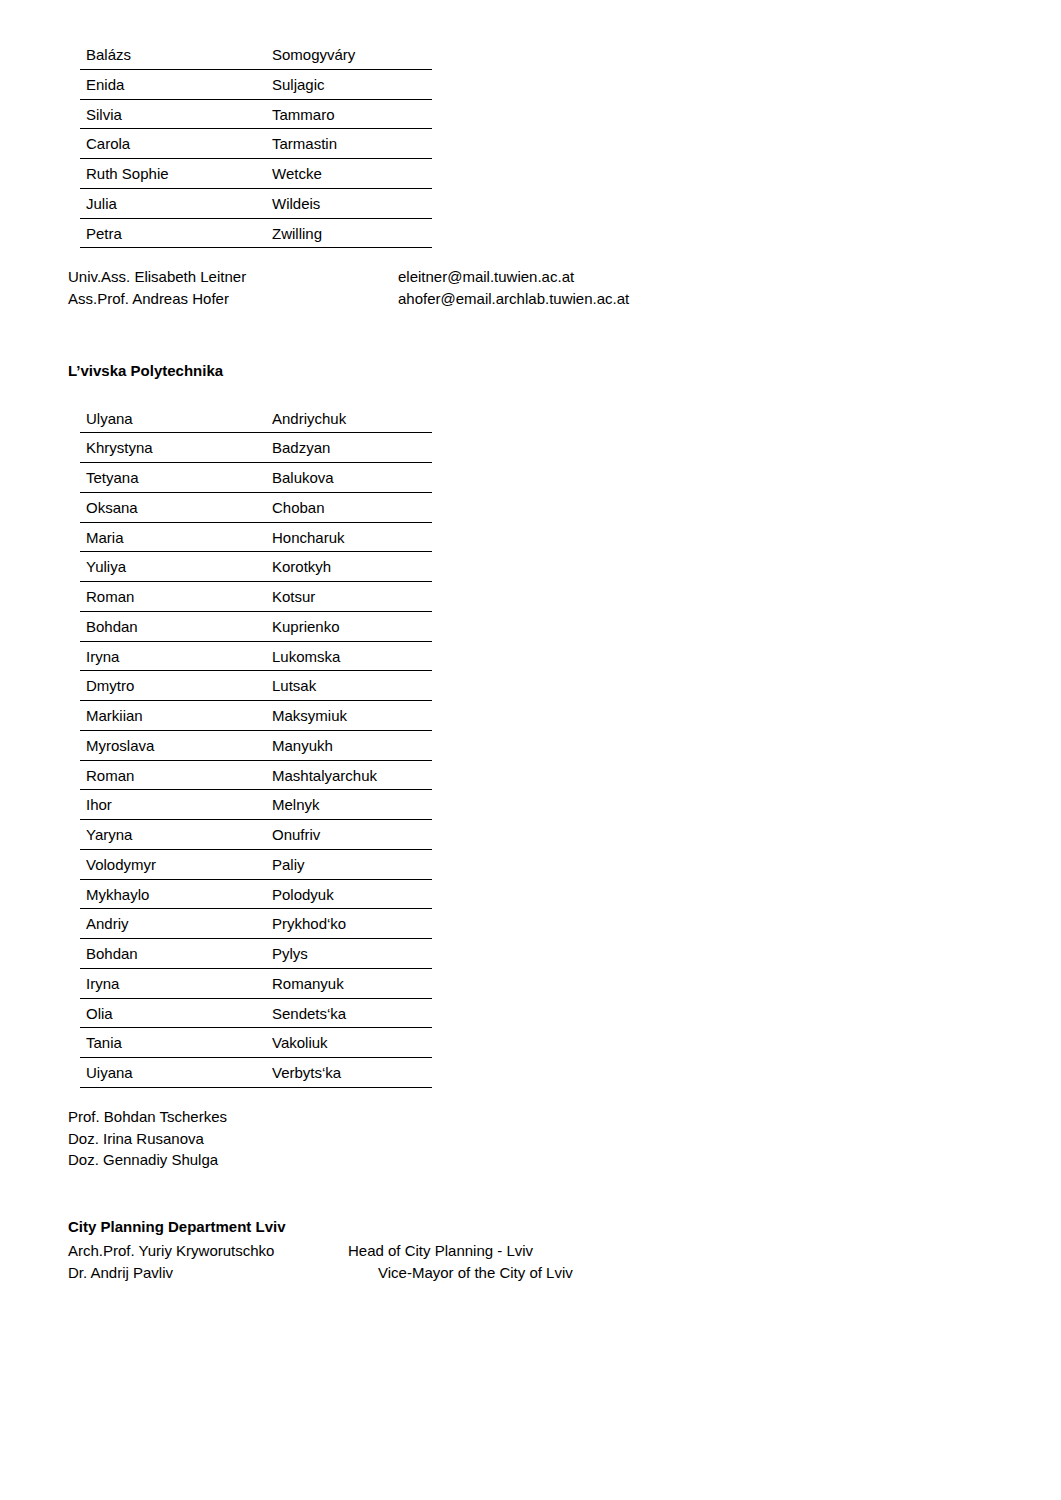| Balázs | Somogyváry |
| Enida | Suljagic |
| Silvia | Tammaro |
| Carola | Tarmastin |
| Ruth Sophie | Wetcke |
| Julia | Wildeis |
| Petra | Zwilling |
Univ.Ass. Elisabeth Leitner
eleitner@mail.tuwien.ac.at
Ass.Prof. Andreas Hofer
ahofer@email.archlab.tuwien.ac.at
L’vivska Polytechnika
| Ulyana | Andriychuk |
| Khrystyna | Badzyan |
| Tetyana | Balukova |
| Oksana | Choban |
| Maria | Honcharuk |
| Yuliya | Korotkyh |
| Roman | Kotsur |
| Bohdan | Kuprienko |
| Iryna | Lukomska |
| Dmytro | Lutsak |
| Markiian | Maksymiuk |
| Myroslava | Manyukh |
| Roman | Mashtalyarchuk |
| Ihor | Melnyk |
| Yaryna | Onufriv |
| Volodymyr | Paliy |
| Mykhaylo | Polodyuk |
| Andriy | Prykhod‘ko |
| Bohdan | Pylys |
| Iryna | Romanyuk |
| Olia | Sendets‘ka |
| Tania | Vakoliuk |
| Uiyana | Verbyts‘ka |
Prof. Bohdan Tscherkes
Doz. Irina Rusanova
Doz. Gennadiy Shulga
City Planning Department Lviv
Arch.Prof. Yuriy Kryworutschko
Head of City Planning - Lviv
Dr. Andrij Pavliv
Vice-Mayor of the City of Lviv